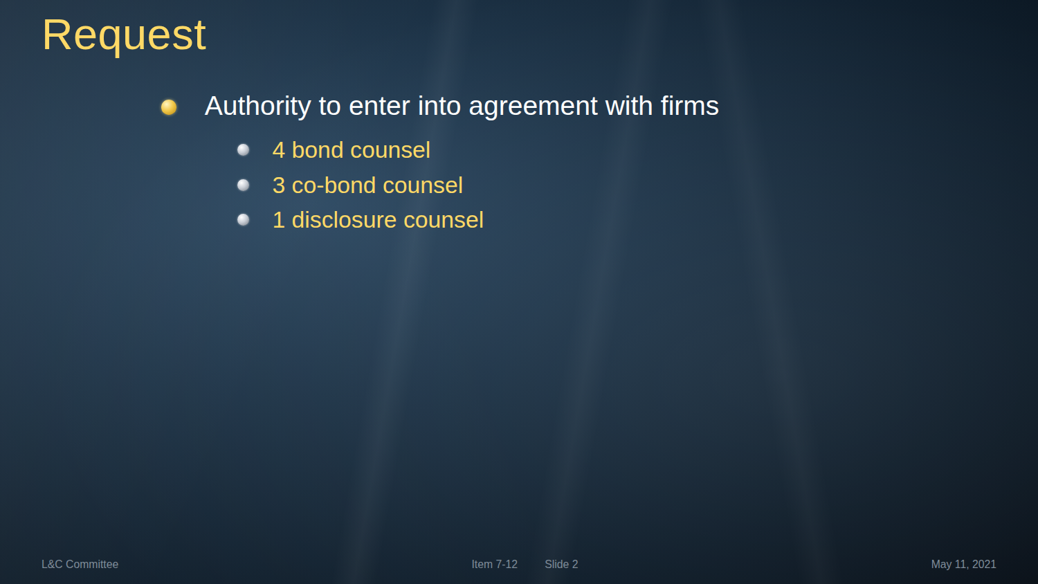Request
Authority to enter into agreement with firms
4 bond counsel
3 co-bond counsel
1 disclosure counsel
L&C Committee
Item 7-12 Slide 2
May 11, 2021